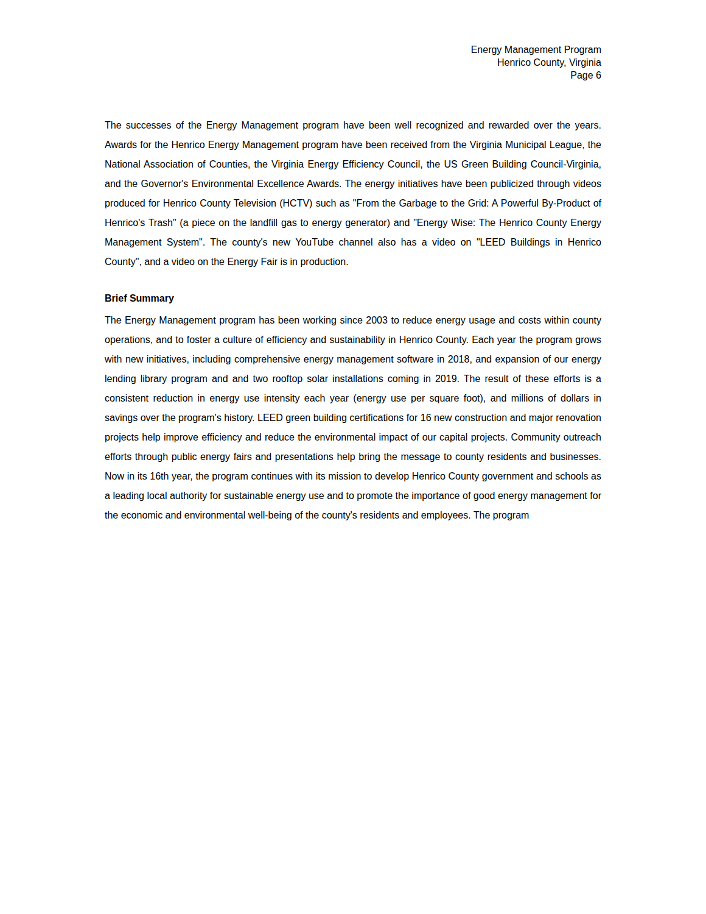Energy Management Program
Henrico County, Virginia
Page 6
The successes of the Energy Management program have been well recognized and rewarded over the years. Awards for the Henrico Energy Management program have been received from the Virginia Municipal League, the National Association of Counties, the Virginia Energy Efficiency Council, the US Green Building Council-Virginia, and the Governor's Environmental Excellence Awards. The energy initiatives have been publicized through videos produced for Henrico County Television (HCTV) such as "From the Garbage to the Grid: A Powerful By-Product of Henrico's Trash" (a piece on the landfill gas to energy generator) and "Energy Wise: The Henrico County Energy Management System". The county's new YouTube channel also has a video on "LEED Buildings in Henrico County", and a video on the Energy Fair is in production.
Brief Summary
The Energy Management program has been working since 2003 to reduce energy usage and costs within county operations, and to foster a culture of efficiency and sustainability in Henrico County. Each year the program grows with new initiatives, including comprehensive energy management software in 2018, and expansion of our energy lending library program and and two rooftop solar installations coming in 2019. The result of these efforts is a consistent reduction in energy use intensity each year (energy use per square foot), and millions of dollars in savings over the program's history. LEED green building certifications for 16 new construction and major renovation projects help improve efficiency and reduce the environmental impact of our capital projects. Community outreach efforts through public energy fairs and presentations help bring the message to county residents and businesses. Now in its 16th year, the program continues with its mission to develop Henrico County government and schools as a leading local authority for sustainable energy use and to promote the importance of good energy management for the economic and environmental well-being of the county's residents and employees. The program